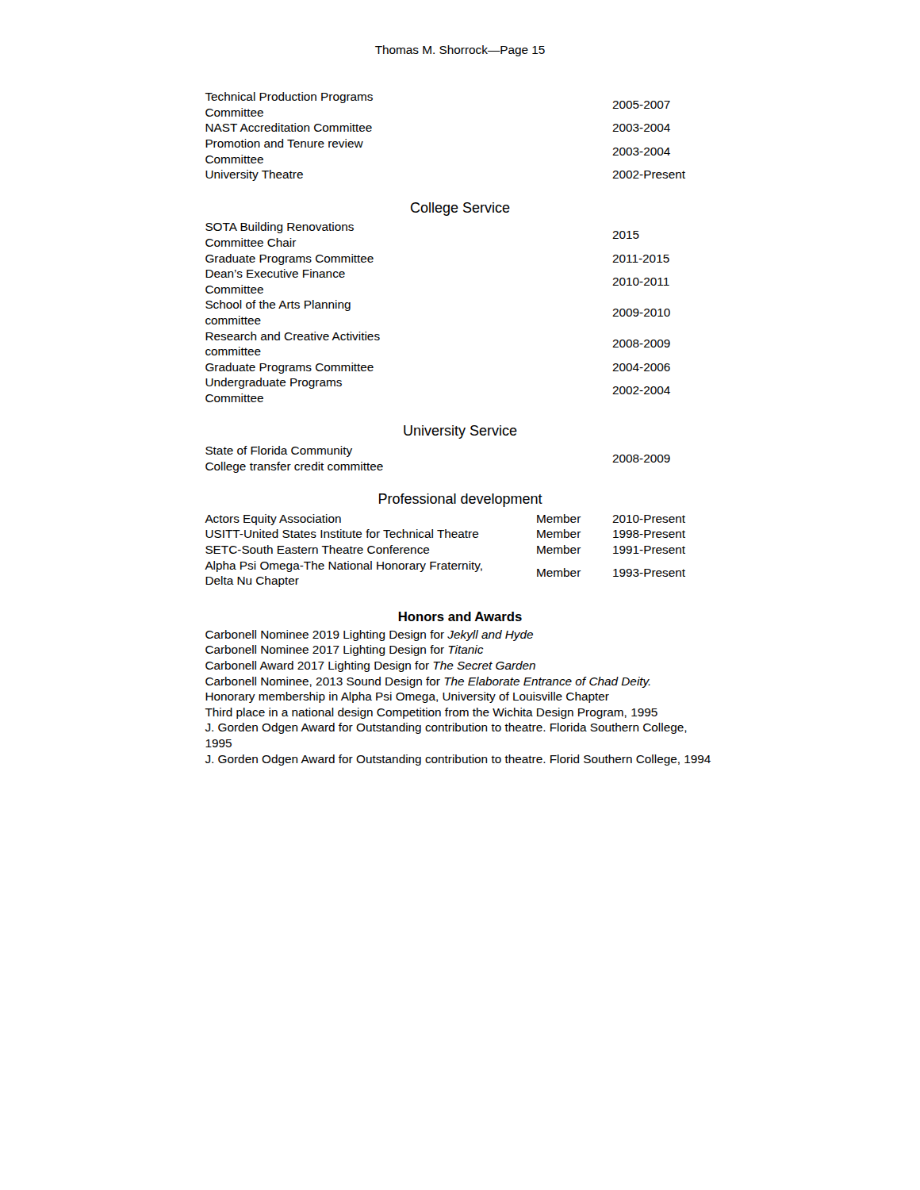Thomas M. Shorrock—Page 15
| Technical Production Programs Committee | | 2005-2007 |
| NAST Accreditation Committee | | 2003-2004 |
| Promotion and Tenure review Committee | | 2003-2004 |
| University Theatre | | 2002-Present |
College Service
| SOTA Building Renovations Committee Chair | | 2015 |
| Graduate Programs Committee | | 2011-2015 |
| Dean’s Executive Finance Committee | | 2010-2011 |
| School of the Arts Planning committee | | 2009-2010 |
| Research and Creative Activities committee | | 2008-2009 |
| Graduate Programs Committee | | 2004-2006 |
| Undergraduate Programs Committee | | 2002-2004 |
University Service
| State of Florida Community College transfer credit committee | | 2008-2009 |
Professional development
| Actors Equity Association | | Member | 2010-Present |
| USITT-United States Institute for Technical Theatre | | Member | 1998-Present |
| SETC-South Eastern Theatre Conference | | Member | 1991-Present |
| Alpha Psi Omega-The National Honorary Fraternity, Delta Nu Chapter | | Member | 1993-Present |
Honors and Awards
Carbonell Nominee 2019 Lighting Design for Jekyll and Hyde
Carbonell Nominee 2017 Lighting Design for Titanic
Carbonell Award 2017 Lighting Design for The Secret Garden
Carbonell Nominee, 2013 Sound Design for The Elaborate Entrance of Chad Deity.
Honorary membership in Alpha Psi Omega, University of Louisville Chapter
Third place in a national design Competition from the Wichita Design Program, 1995
J. Gorden Odgen Award for Outstanding contribution to theatre. Florida Southern College, 1995
J. Gorden Odgen Award for Outstanding contribution to theatre. Florid Southern College, 1994